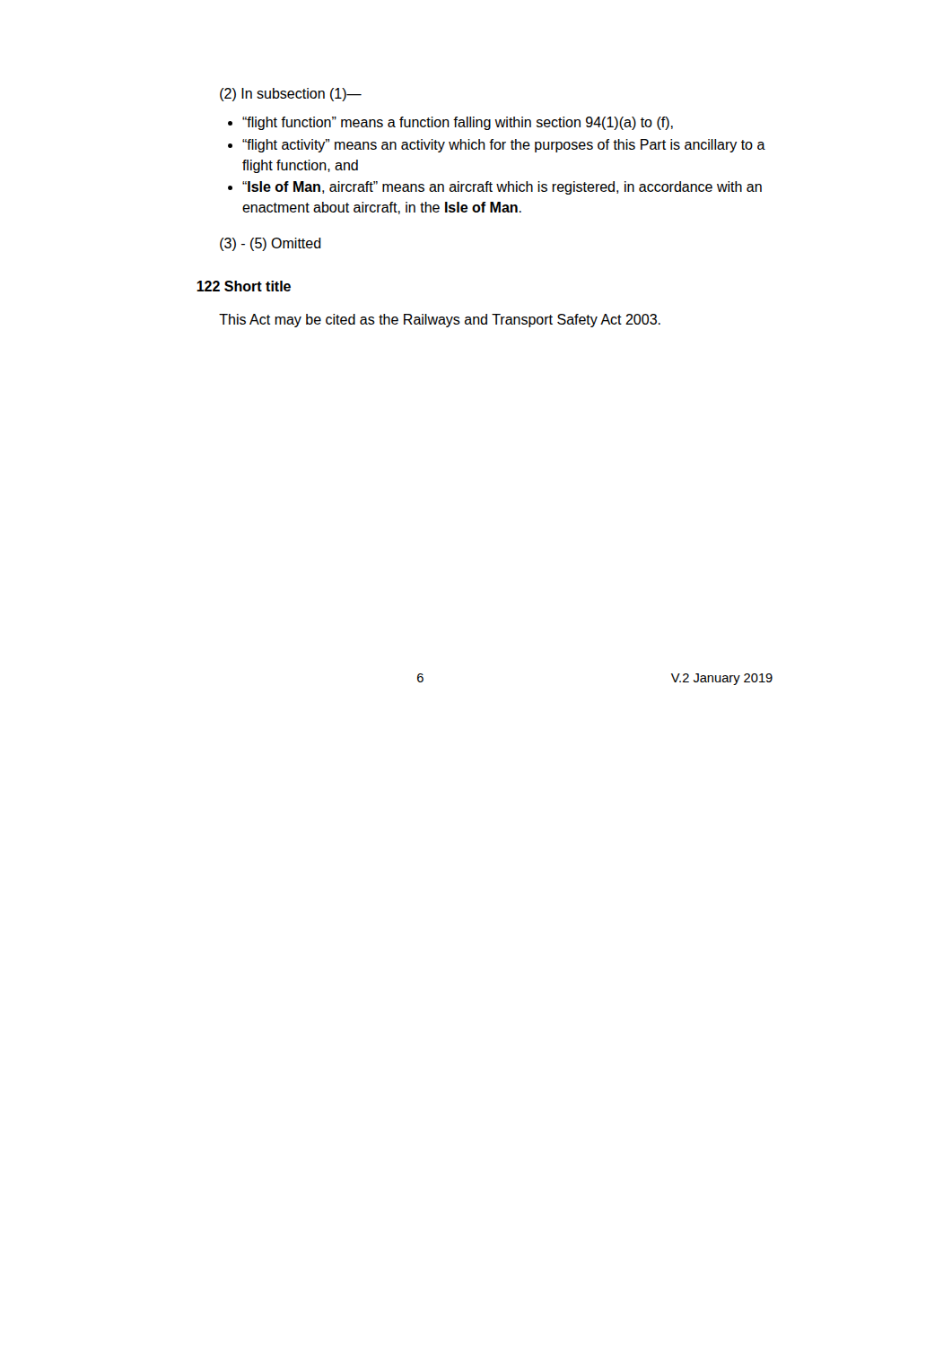(2) In subsection (1)—
“flight function” means a function falling within section 94(1)(a) to (f),
“flight activity” means an activity which for the purposes of this Part is ancillary to a flight function, and
“Isle of Man, aircraft” means an aircraft which is registered, in accordance with an enactment about aircraft, in the Isle of Man.
(3) - (5) Omitted
122 Short title
This Act may be cited as the Railways and Transport Safety Act 2003.
6 V.2 January 2019